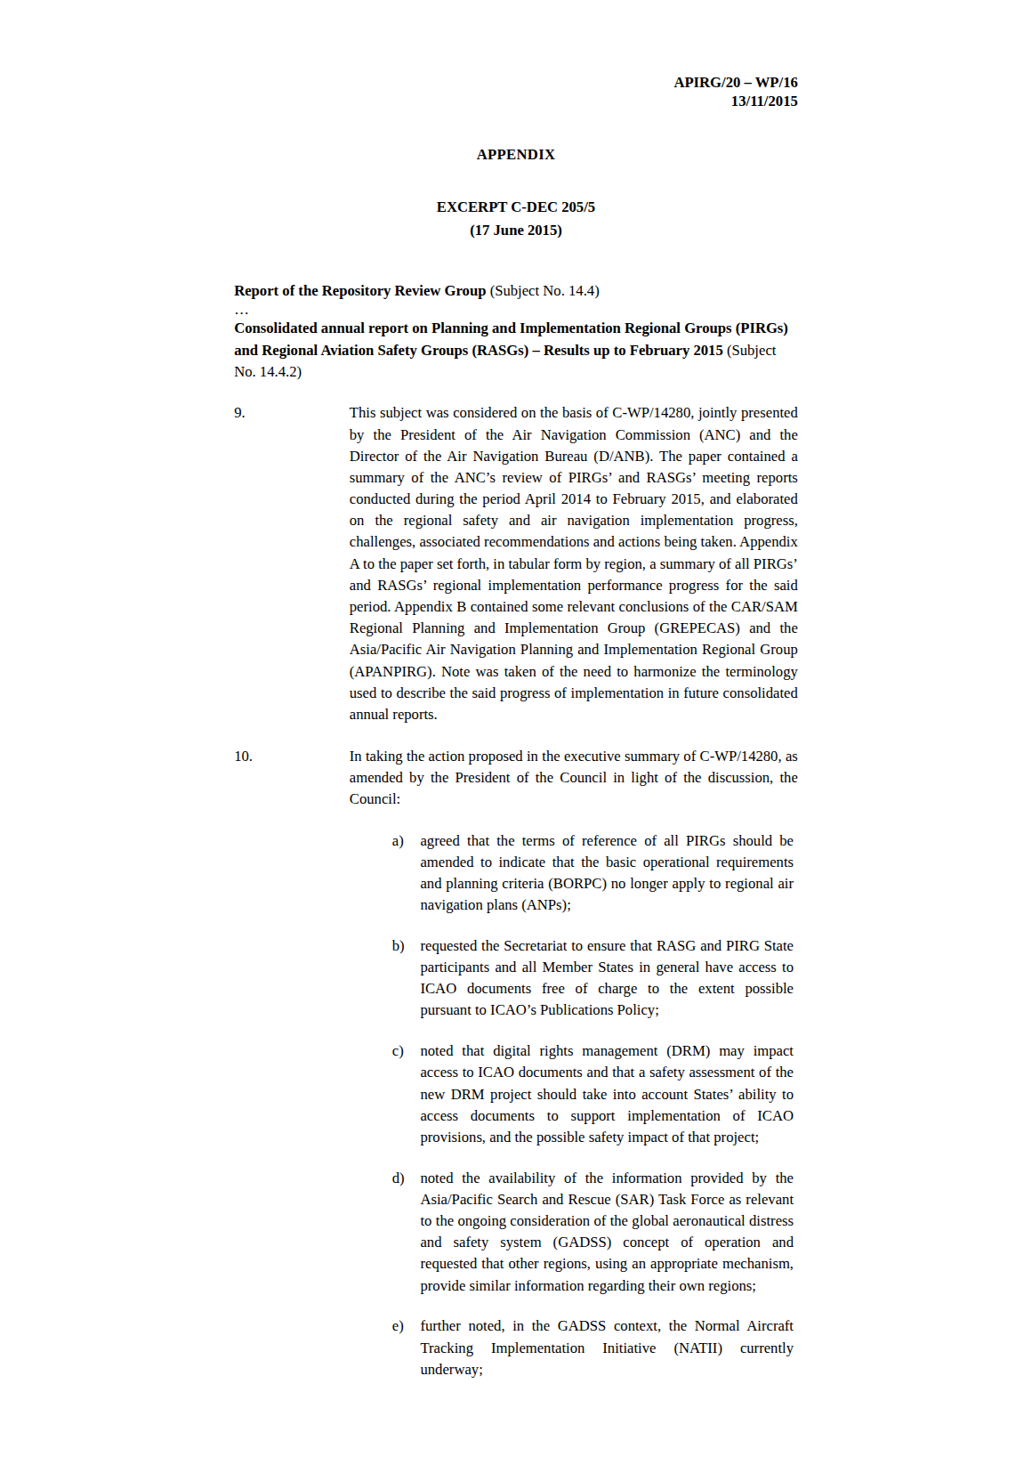APIRG/20 – WP/16
13/11/2015
APPENDIX
EXCERPT C-DEC 205/5
(17 June 2015)
Report of the Repository Review Group (Subject No. 14.4)
…
Consolidated annual report on Planning and Implementation Regional Groups (PIRGs) and Regional Aviation Safety Groups (RASGs) – Results up to February 2015 (Subject No. 14.4.2)
9.
This subject was considered on the basis of C-WP/14280, jointly presented by the President of the Air Navigation Commission (ANC) and the Director of the Air Navigation Bureau (D/ANB). The paper contained a summary of the ANC’s review of PIRGs’ and RASGs’ meeting reports conducted during the period April 2014 to February 2015, and elaborated on the regional safety and air navigation implementation progress, challenges, associated recommendations and actions being taken. Appendix A to the paper set forth, in tabular form by region, a summary of all PIRGs’ and RASGs’ regional implementation performance progress for the said period. Appendix B contained some relevant conclusions of the CAR/SAM Regional Planning and Implementation Group (GREPECAS) and the Asia/Pacific Air Navigation Planning and Implementation Regional Group (APANPIRG). Note was taken of the need to harmonize the terminology used to describe the said progress of implementation in future consolidated annual reports.
10.
In taking the action proposed in the executive summary of C-WP/14280, as amended by the President of the Council in light of the discussion, the Council:
a) agreed that the terms of reference of all PIRGs should be amended to indicate that the basic operational requirements and planning criteria (BORPC) no longer apply to regional air navigation plans (ANPs);
b) requested the Secretariat to ensure that RASG and PIRG State participants and all Member States in general have access to ICAO documents free of charge to the extent possible pursuant to ICAO’s Publications Policy;
c) noted that digital rights management (DRM) may impact access to ICAO documents and that a safety assessment of the new DRM project should take into account States’ ability to access documents to support implementation of ICAO provisions, and the possible safety impact of that project;
d) noted the availability of the information provided by the Asia/Pacific Search and Rescue (SAR) Task Force as relevant to the ongoing consideration of the global aeronautical distress and safety system (GADSS) concept of operation and requested that other regions, using an appropriate mechanism, provide similar information regarding their own regions;
e) further noted, in the GADSS context, the Normal Aircraft Tracking Implementation Initiative (NATII) currently underway;